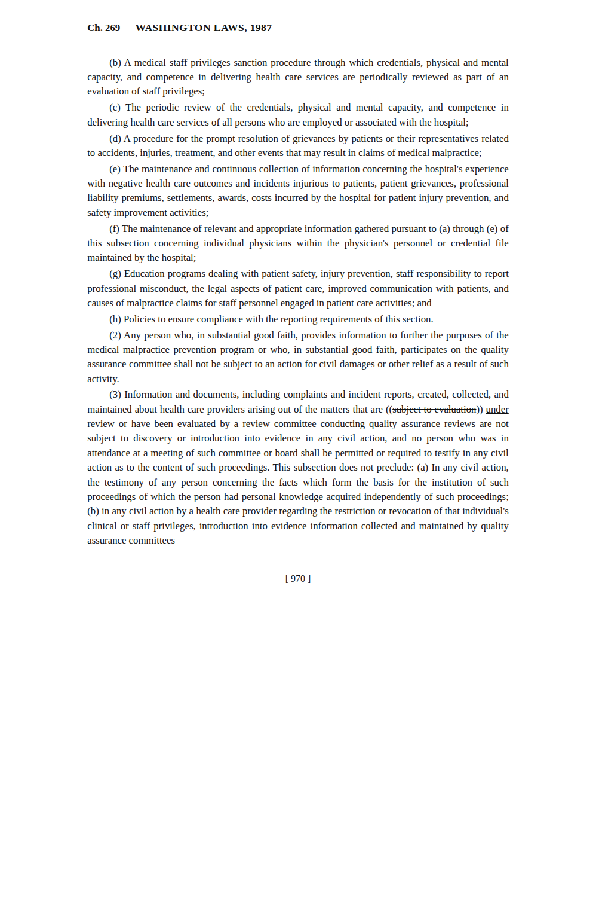Ch. 269
Washington Laws, 1987
(b) A medical staff privileges sanction procedure through which credentials, physical and mental capacity, and competence in delivering health care services are periodically reviewed as part of an evaluation of staff privileges;
(c) The periodic review of the credentials, physical and mental capacity, and competence in delivering health care services of all persons who are employed or associated with the hospital;
(d) A procedure for the prompt resolution of grievances by patients or their representatives related to accidents, injuries, treatment, and other events that may result in claims of medical malpractice;
(e) The maintenance and continuous collection of information concerning the hospital's experience with negative health care outcomes and incidents injurious to patients, patient grievances, professional liability premiums, settlements, awards, costs incurred by the hospital for patient injury prevention, and safety improvement activities;
(f) The maintenance of relevant and appropriate information gathered pursuant to (a) through (e) of this subsection concerning individual physicians within the physician's personnel or credential file maintained by the hospital;
(g) Education programs dealing with patient safety, injury prevention, staff responsibility to report professional misconduct, the legal aspects of patient care, improved communication with patients, and causes of malpractice claims for staff personnel engaged in patient care activities; and
(h) Policies to ensure compliance with the reporting requirements of this section.
(2) Any person who, in substantial good faith, provides information to further the purposes of the medical malpractice prevention program or who, in substantial good faith, participates on the quality assurance committee shall not be subject to an action for civil damages or other relief as a result of such activity.
(3) Information and documents, including complaints and incident reports, created, collected, and maintained about health care providers arising out of the matters that are ((subject to evaluation)) under review or have been evaluated by a review committee conducting quality assurance reviews are not subject to discovery or introduction into evidence in any civil action, and no person who was in attendance at a meeting of such committee or board shall be permitted or required to testify in any civil action as to the content of such proceedings. This subsection does not preclude: (a) In any civil action, the testimony of any person concerning the facts which form the basis for the institution of such proceedings of which the person had personal knowledge acquired independently of such proceedings; (b) in any civil action by a health care provider regarding the restriction or revocation of that individual's clinical or staff privileges, introduction into evidence information collected and maintained by quality assurance committees
[ 970 ]